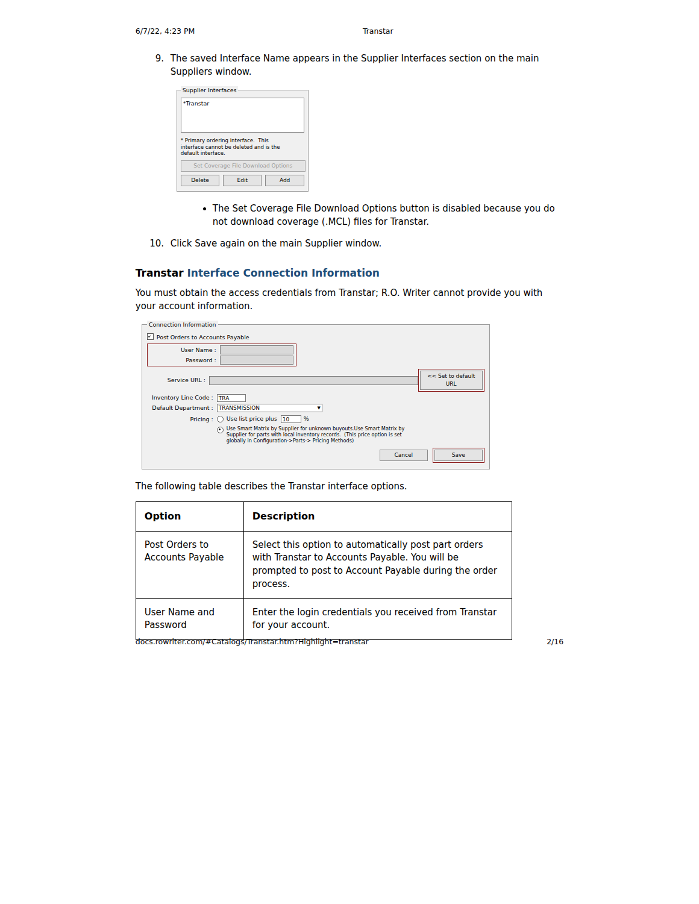6/7/22, 4:23 PM
Transtar
The saved Interface Name appears in the Supplier Interfaces section on the main Suppliers window.
Supplier Interfaces
*Transtar
* Primary ordering interface. This
interface cannot be deleted and is the
default interface.
Set Coverage File Download Options
Delete
Edit
Add
The Set Coverage File Download Options button is disabled because you do not download coverage (.MCL) files for Transtar.
Click Save again on the main Supplier window.
Transtar Interface Connection Information
You must obtain the access credentials from Transtar; R.O. Writer cannot provide you with your account information.
Connection Information
Post Orders to Accounts Payable
User Name :
Password :
Service URL :
<< Set to default URL
Inventory Line Code :
TRA
Default Department :
TRANSMISSION▼
Pricing :
Use list price plus 10 %
Use Smart Matrix by Supplier for unknown buyouts.Use Smart Matrix by
Supplier for parts with local inventory records. (This price option is set
globally in Configuration->Parts-> Pricing Methods)
Cancel
Save
The following table describes the Transtar interface options.
| Option | Description |
| --- | --- |
| Post Orders to Accounts Payable | Select this option to automatically post part orders with Transtar to Accounts Payable. You will be prompted to post to Account Payable during the order process. |
| User Name and Password | Enter the login credentials you received from Transtar for your account. |
docs.rowriter.com/#Catalogs/Transtar.htm?Highlight=transtar
2/16